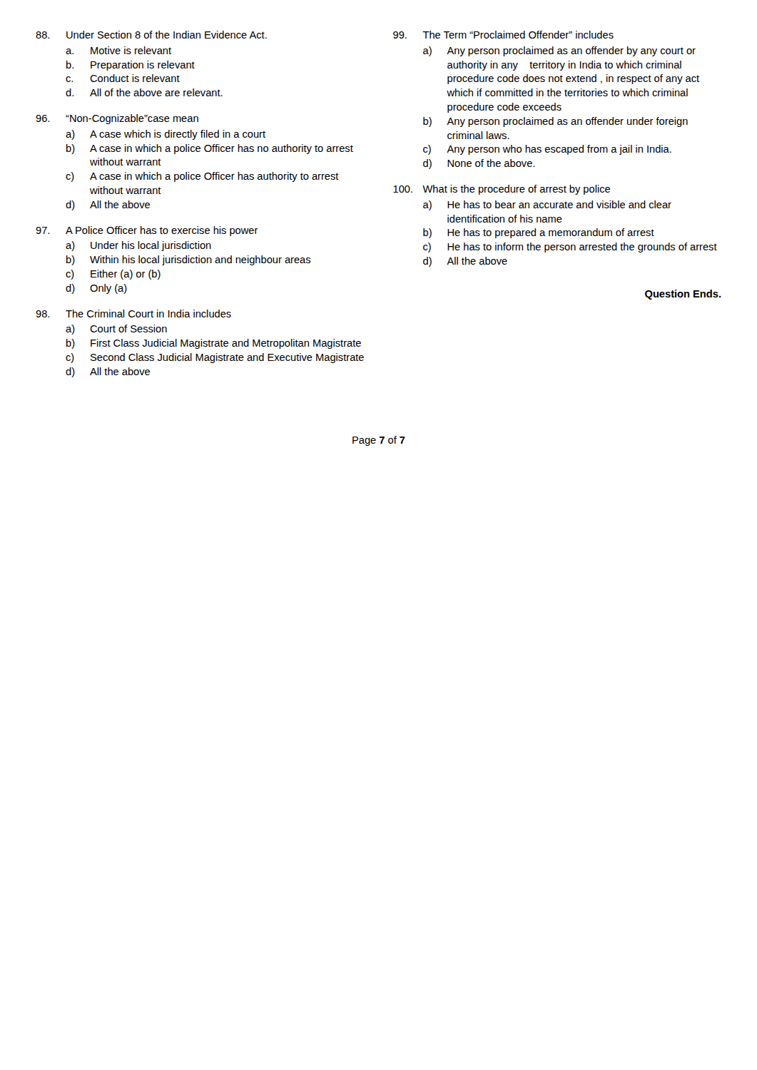88.
Under Section 8 of the Indian Evidence Act.
a. Motive is relevant
b. Preparation is relevant
c. Conduct is relevant
d. All of the above are relevant.
96.
“Non-Cognizable”case mean
a) A case which is directly filed in a court
b) A case in which a police Officer has no authority to arrest without warrant
c) A case in which a police Officer has authority to arrest without warrant
d) All the above
97.
A Police Officer has to exercise his power
a) Under his local jurisdiction
b) Within his local jurisdiction and neighbour areas
c) Either (a) or (b)
d) Only (a)
98.
The Criminal Court in India includes
a) Court of Session
b) First Class Judicial Magistrate and Metropolitan Magistrate
c) Second Class Judicial Magistrate and Executive Magistrate
d) All the above
99.
The Term “Proclaimed Offender” includes
a) Any person proclaimed as an offender by any court or authority in any territory in India to which criminal procedure code does not extend , in respect of any act which if committed in the territories to which criminal procedure code exceeds
b) Any person proclaimed as an offender under foreign criminal laws.
c) Any person who has escaped from a jail in India.
d) None of the above.
100.
What is the procedure of arrest by police
a) He has to bear an accurate and visible and clear identification of his name
b) He has to prepared a memorandum of arrest
c) He has to inform the person arrested the grounds of arrest
d) All the above
Question Ends.
Page 7 of 7